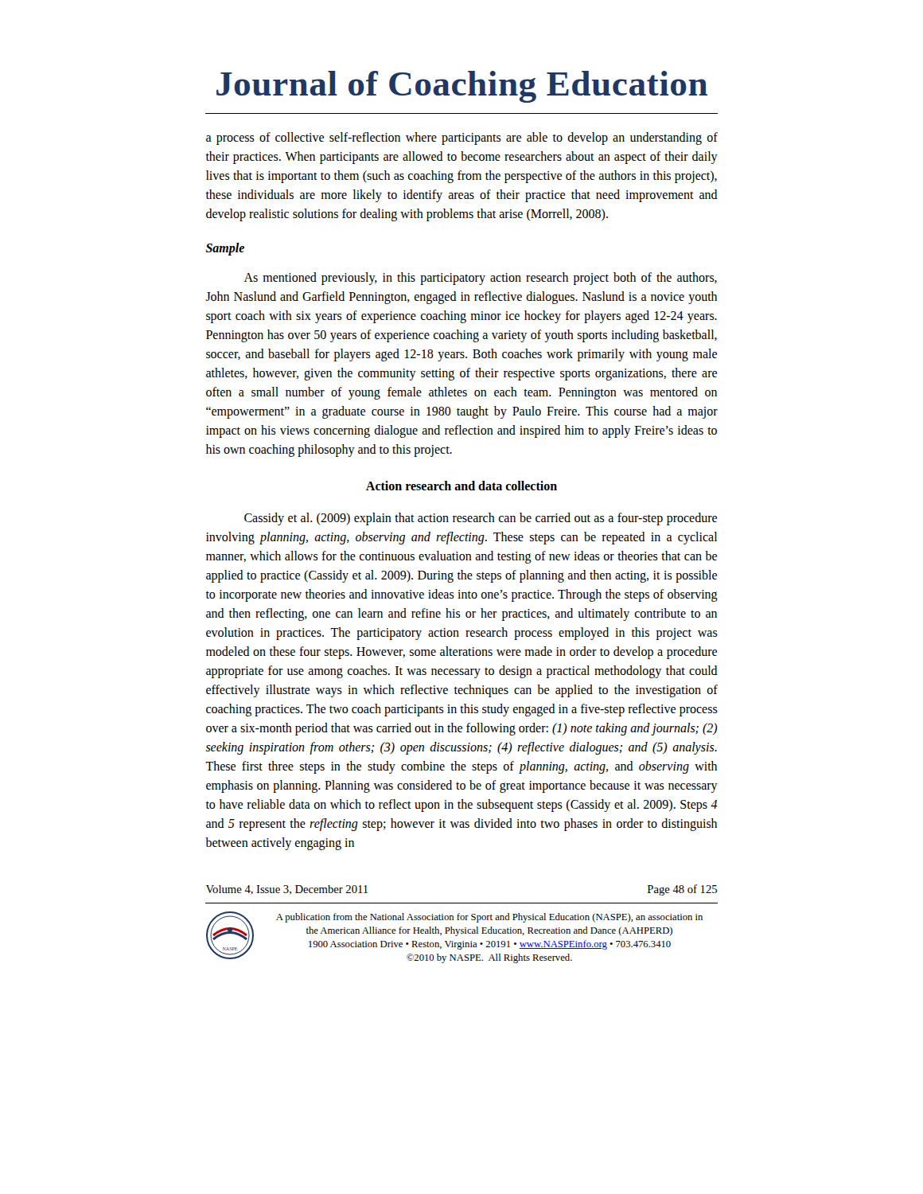Journal of Coaching Education
a process of collective self-reflection where participants are able to develop an understanding of their practices. When participants are allowed to become researchers about an aspect of their daily lives that is important to them (such as coaching from the perspective of the authors in this project), these individuals are more likely to identify areas of their practice that need improvement and develop realistic solutions for dealing with problems that arise (Morrell, 2008).
Sample
As mentioned previously, in this participatory action research project both of the authors, John Naslund and Garfield Pennington, engaged in reflective dialogues. Naslund is a novice youth sport coach with six years of experience coaching minor ice hockey for players aged 12-24 years. Pennington has over 50 years of experience coaching a variety of youth sports including basketball, soccer, and baseball for players aged 12-18 years. Both coaches work primarily with young male athletes, however, given the community setting of their respective sports organizations, there are often a small number of young female athletes on each team. Pennington was mentored on “empowerment” in a graduate course in 1980 taught by Paulo Freire. This course had a major impact on his views concerning dialogue and reflection and inspired him to apply Freire’s ideas to his own coaching philosophy and to this project.
Action research and data collection
Cassidy et al. (2009) explain that action research can be carried out as a four-step procedure involving planning, acting, observing and reflecting. These steps can be repeated in a cyclical manner, which allows for the continuous evaluation and testing of new ideas or theories that can be applied to practice (Cassidy et al. 2009). During the steps of planning and then acting, it is possible to incorporate new theories and innovative ideas into one’s practice. Through the steps of observing and then reflecting, one can learn and refine his or her practices, and ultimately contribute to an evolution in practices. The participatory action research process employed in this project was modeled on these four steps. However, some alterations were made in order to develop a procedure appropriate for use among coaches. It was necessary to design a practical methodology that could effectively illustrate ways in which reflective techniques can be applied to the investigation of coaching practices. The two coach participants in this study engaged in a five-step reflective process over a six-month period that was carried out in the following order: (1) note taking and journals; (2) seeking inspiration from others; (3) open discussions; (4) reflective dialogues; and (5) analysis. These first three steps in the study combine the steps of planning, acting, and observing with emphasis on planning. Planning was considered to be of great importance because it was necessary to have reliable data on which to reflect upon in the subsequent steps (Cassidy et al. 2009). Steps 4 and 5 represent the reflecting step; however it was divided into two phases in order to distinguish between actively engaging in
Volume 4, Issue 3, December 2011 Page 48 of 125
NASPE
A publication from the National Association for Sport and Physical Education (NASPE), an association in
the American Alliance for Health, Physical Education, Recreation and Dance (AAHPERD)
1900 Association Drive • Reston, Virginia • 20191 • www.NASPEinfo.org • 703.476.3410
©2010 by NASPE. All Rights Reserved.